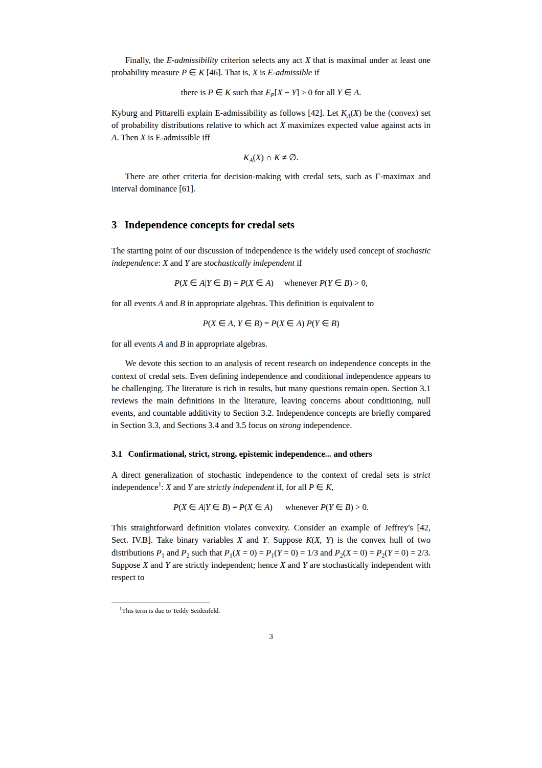Finally, the E-admissibility criterion selects any act X that is maximal under at least one probability measure P ∈ K [46]. That is, X is E-admissible if
there is P ∈ K such that EP[X − Y] ≥ 0 for all Y ∈ A.
Kyburg and Pittarelli explain E-admissibility as follows [42]. Let KA(X) be the (convex) set of probability distributions relative to which act X maximizes expected value against acts in A. Then X is E-admissible iff
KA(X) ∩ K ≠ ∅.
There are other criteria for decision-making with credal sets, such as Γ-maximax and interval dominance [61].
3 Independence concepts for credal sets
The starting point of our discussion of independence is the widely used concept of stochastic independence: X and Y are stochastically independent if
P(X ∈ A|Y ∈ B) = P(X ∈ A) whenever P(Y ∈ B) > 0,
for all events A and B in appropriate algebras. This definition is equivalent to
P(X ∈ A, Y ∈ B) = P(X ∈ A) P(Y ∈ B)
for all events A and B in appropriate algebras.
We devote this section to an analysis of recent research on independence concepts in the context of credal sets. Even defining independence and conditional independence appears to be challenging. The literature is rich in results, but many questions remain open. Section 3.1 reviews the main definitions in the literature, leaving concerns about conditioning, null events, and countable additivity to Section 3.2. Independence concepts are briefly compared in Section 3.3, and Sections 3.4 and 3.5 focus on strong independence.
3.1 Confirmational, strict, strong, epistemic independence... and others
A direct generalization of stochastic independence to the context of credal sets is strict independence1: X and Y are strictly independent if, for all P ∈ K,
P(X ∈ A|Y ∈ B) = P(X ∈ A) whenever P(Y ∈ B) > 0.
This straightforward definition violates convexity. Consider an example of Jeffrey's [42, Sect. IV.B]. Take binary variables X and Y. Suppose K(X, Y) is the convex hull of two distributions P1 and P2 such that P1(X = 0) = P1(Y = 0) = 1/3 and P2(X = 0) = P2(Y = 0) = 2/3. Suppose X and Y are strictly independent; hence X and Y are stochastically independent with respect to
1This term is due to Teddy Seidenfeld.
3